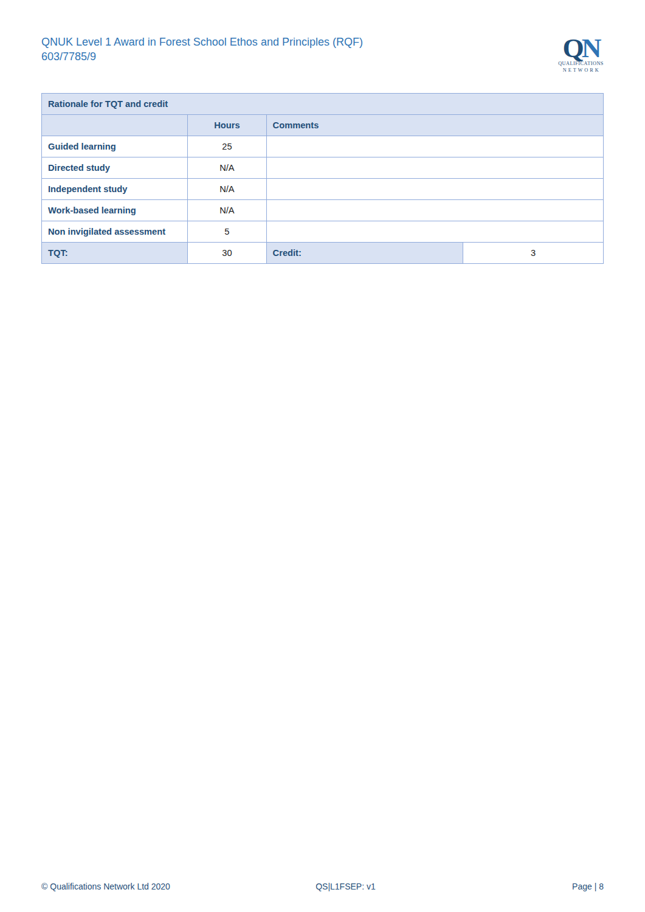QNUK Level 1 Award in Forest School Ethos and Principles (RQF)
603/7785/9
QN
QUALIFICATIONS
N E T W O R K
| Rationale for TQT and credit |
| | Hours | Comments |
| Guided learning | 25 | |
| Directed study | N/A | |
| Independent study | N/A | |
| Work-based learning | N/A | |
| Non invigilated assessment | 5 | |
| TQT: | 30 | Credit: | 3 |
© Qualifications Network Ltd 2020
QS|L1FSEP: v1
Page | 8